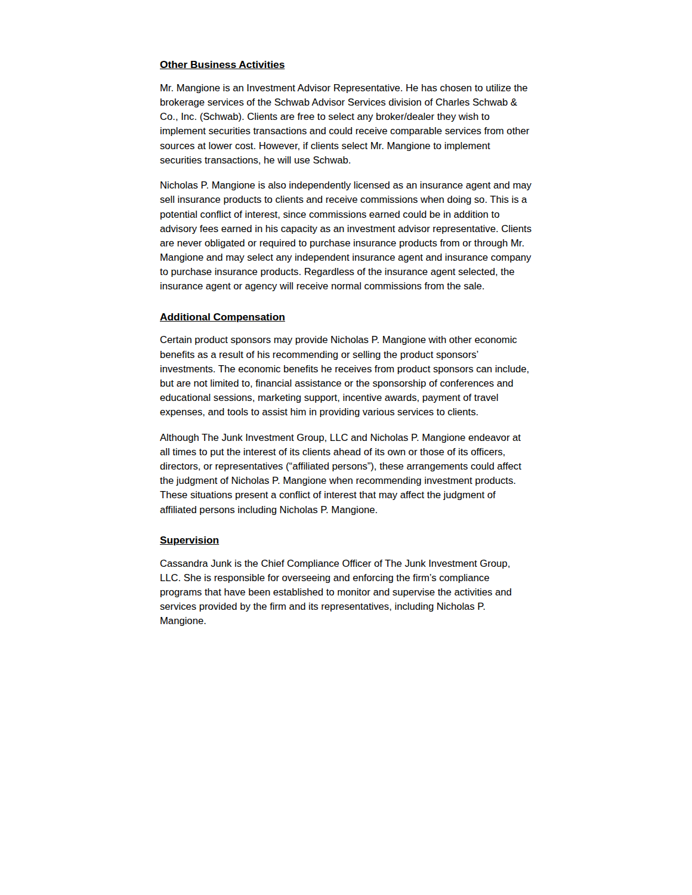Other Business Activities
Mr. Mangione is an Investment Advisor Representative. He has chosen to utilize the brokerage services of the Schwab Advisor Services division of Charles Schwab & Co., Inc. (Schwab). Clients are free to select any broker/dealer they wish to implement securities transactions and could receive comparable services from other sources at lower cost. However, if clients select Mr. Mangione to implement securities transactions, he will use Schwab.
Nicholas P. Mangione is also independently licensed as an insurance agent and may sell insurance products to clients and receive commissions when doing so. This is a potential conflict of interest, since commissions earned could be in addition to advisory fees earned in his capacity as an investment advisor representative. Clients are never obligated or required to purchase insurance products from or through Mr. Mangione and may select any independent insurance agent and insurance company to purchase insurance products. Regardless of the insurance agent selected, the insurance agent or agency will receive normal commissions from the sale.
Additional Compensation
Certain product sponsors may provide Nicholas P. Mangione with other economic benefits as a result of his recommending or selling the product sponsors’ investments. The economic benefits he receives from product sponsors can include, but are not limited to, financial assistance or the sponsorship of conferences and educational sessions, marketing support, incentive awards, payment of travel expenses, and tools to assist him in providing various services to clients.
Although The Junk Investment Group, LLC and Nicholas P. Mangione endeavor at all times to put the interest of its clients ahead of its own or those of its officers, directors, or representatives (“affiliated persons”), these arrangements could affect the judgment of Nicholas P. Mangione when recommending investment products. These situations present a conflict of interest that may affect the judgment of affiliated persons including Nicholas P. Mangione.
Supervision
Cassandra Junk is the Chief Compliance Officer of The Junk Investment Group, LLC. She is responsible for overseeing and enforcing the firm’s compliance programs that have been established to monitor and supervise the activities and services provided by the firm and its representatives, including Nicholas P. Mangione.